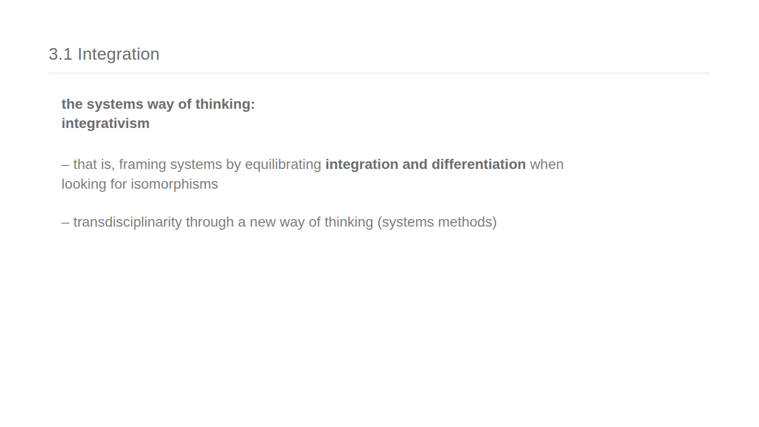3.1 Integration
the systems way of thinking:
integrativism
– that is, framing systems by equilibrating integration and differentiation when looking for isomorphisms
– transdisciplinarity through a new way of thinking (systems methods)